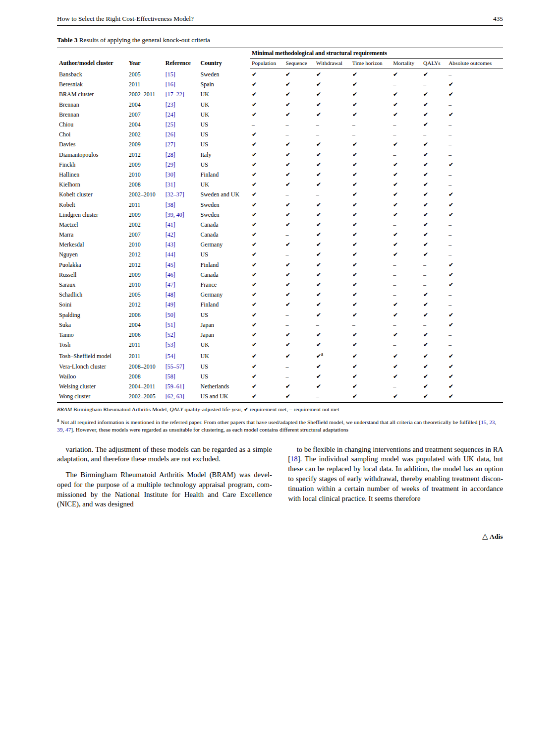How to Select the Right Cost-Effectiveness Model? 435
Table 3 Results of applying the general knock-out criteria
| Author/model cluster | Year | Reference | Country | Minimal methodological and structural requirements |
| --- | --- | --- | --- | --- |
| Population | Sequence | Withdrawal | Time horizon | Mortality | QALYs | Absolute outcomes |
| Bansback | 2005 | [15] | Sweden | ✔ | ✔ | ✔ | ✔ | ✔ | ✔ | – |
| Beresniak | 2011 | [16] | Spain | ✔ | ✔ | ✔ | ✔ | – | – | ✔ |
| BRAM cluster | 2002–2011 | [17–22] | UK | ✔ | ✔ | ✔ | ✔ | ✔ | ✔ | ✔ |
| Brennan | 2004 | [23] | UK | ✔ | ✔ | ✔ | ✔ | ✔ | ✔ | – |
| Brennan | 2007 | [24] | UK | ✔ | ✔ | ✔ | ✔ | ✔ | ✔ | ✔ |
| Chiou | 2004 | [25] | US | – | – | – | – | – | ✔ | – |
| Choi | 2002 | [26] | US | ✔ | – | – | – | – | – | – |
| Davies | 2009 | [27] | US | ✔ | ✔ | ✔ | ✔ | ✔ | ✔ | – |
| Diamantopoulos | 2012 | [28] | Italy | ✔ | ✔ | ✔ | ✔ | – | ✔ | – |
| Finckh | 2009 | [29] | US | ✔ | ✔ | ✔ | ✔ | ✔ | ✔ | ✔ |
| Hallinen | 2010 | [30] | Finland | ✔ | ✔ | ✔ | ✔ | ✔ | ✔ | – |
| Kielhorn | 2008 | [31] | UK | ✔ | ✔ | ✔ | ✔ | ✔ | ✔ | – |
| Kobelt cluster | 2002–2010 | [32–37] | Sweden and UK | ✔ | – | – | ✔ | ✔ | ✔ | ✔ |
| Kobelt | 2011 | [38] | Sweden | ✔ | ✔ | ✔ | ✔ | ✔ | ✔ | ✔ |
| Lindgren cluster | 2009 | [39, 40] | Sweden | ✔ | ✔ | ✔ | ✔ | ✔ | ✔ | ✔ |
| Maetzel | 2002 | [41] | Canada | ✔ | ✔ | ✔ | ✔ | – | ✔ | – |
| Marra | 2007 | [42] | Canada | ✔ | – | ✔ | ✔ | ✔ | ✔ | – |
| Merkesdal | 2010 | [43] | Germany | ✔ | ✔ | ✔ | ✔ | ✔ | ✔ | – |
| Nguyen | 2012 | [44] | US | ✔ | – | ✔ | ✔ | ✔ | ✔ | – |
| Puolakka | 2012 | [45] | Finland | ✔ | ✔ | ✔ | ✔ | – | – | ✔ |
| Russell | 2009 | [46] | Canada | ✔ | ✔ | ✔ | ✔ | – | – | ✔ |
| Saraux | 2010 | [47] | France | ✔ | ✔ | ✔ | ✔ | – | – | ✔ |
| Schadlich | 2005 | [48] | Germany | ✔ | ✔ | ✔ | ✔ | – | ✔ | – |
| Soini | 2012 | [49] | Finland | ✔ | ✔ | ✔ | ✔ | ✔ | ✔ | – |
| Spalding | 2006 | [50] | US | ✔ | – | ✔ | ✔ | ✔ | ✔ | ✔ |
| Suka | 2004 | [51] | Japan | ✔ | – | – | – | – | – | ✔ |
| Tanno | 2006 | [52] | Japan | ✔ | ✔ | ✔ | ✔ | ✔ | ✔ | – |
| Tosh | 2011 | [53] | UK | ✔ | ✔ | ✔ | ✔ | – | ✔ | – |
| Tosh–Sheffield model | 2011 | [54] | UK | ✔ | ✔ | ✔ a | ✔ | ✔ | ✔ | ✔ |
| Vera-Llonch cluster | 2008–2010 | [55–57] | US | ✔ | – | ✔ | ✔ | ✔ | ✔ | ✔ |
| Wailoo | 2008 | [58] | US | ✔ | – | ✔ | ✔ | ✔ | ✔ | ✔ |
| Welsing cluster | 2004–2011 | [59–61] | Netherlands | ✔ | ✔ | ✔ | ✔ | – | ✔ | ✔ |
| Wong cluster | 2002–2005 | [62, 63] | US and UK | ✔ | ✔ | – | ✔ | ✔ | ✔ | ✔ |
BRAM Birmingham Rheumatoid Arthritis Model, QALY quality-adjusted life-year, ✔ requirement met, – requirement not met
a Not all required information is mentioned in the referred paper. From other papers that have used/adapted the Sheffield model, we understand that all criteria can theoretically be fulfilled [15, 23, 39, 47]. However, these models were regarded as unsuitable for clustering, as each model contains different structural adaptations
variation. The adjustment of these models can be regarded as a simple adaptation, and therefore these models are not excluded.
The Birmingham Rheumatoid Arthritis Model (BRAM) was developed for the purpose of a multiple technology appraisal program, commissioned by the National Institute for Health and Care Excellence (NICE), and was designed
to be flexible in changing interventions and treatment sequences in RA [18]. The individual sampling model was populated with UK data, but these can be replaced by local data. In addition, the model has an option to specify stages of early withdrawal, thereby enabling treatment discontinuation within a certain number of weeks of treatment in accordance with local clinical practice. It seems therefore
△ Adis